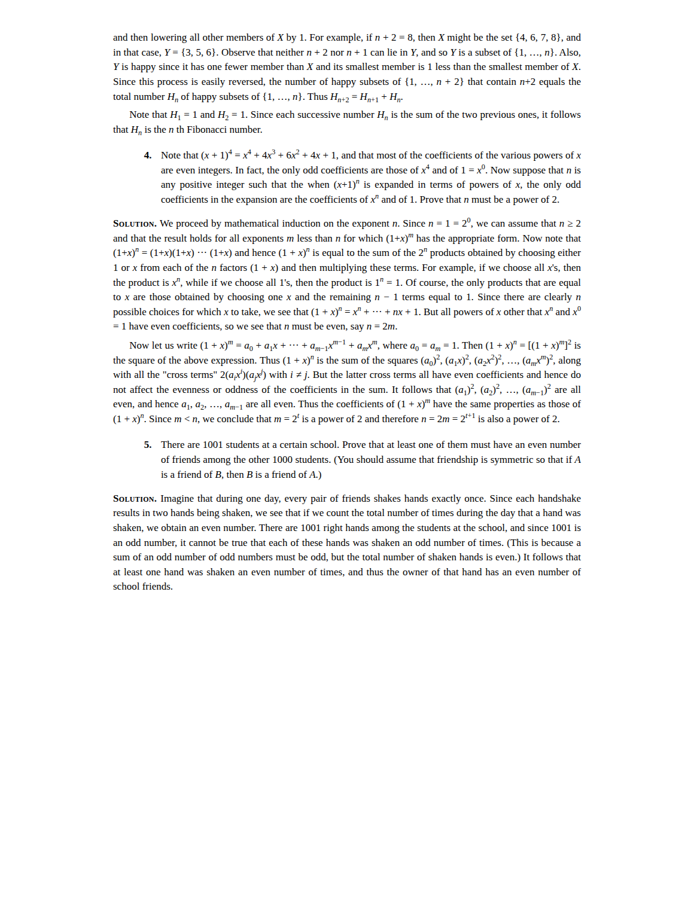and then lowering all other members of X by 1. For example, if n + 2 = 8, then X might be the set {4, 6, 7, 8}, and in that case, Y = {3, 5, 6}. Observe that neither n + 2 nor n + 1 can lie in Y, and so Y is a subset of {1, …, n}. Also, Y is happy since it has one fewer member than X and its smallest member is 1 less than the smallest member of X. Since this process is easily reversed, the number of happy subsets of {1, …, n + 2} that contain n+2 equals the total number Hn of happy subsets of {1, …, n}. Thus Hn+2 = Hn+1 + Hn.
Note that H1 = 1 and H2 = 1. Since each successive number Hn is the sum of the two previous ones, it follows that Hn is the n th Fibonacci number.
4.
Note that (x + 1)4 = x4 + 4x3 + 6x2 + 4x + 1, and that most of the coefficients of the various powers of x are even integers. In fact, the only odd coefficients are those of x4 and of 1 = x0. Now suppose that n is any positive integer such that the when (x+1)n is expanded in terms of powers of x, the only odd coefficients in the expansion are the coefficients of xn and of 1. Prove that n must be a power of 2.
Solution. We proceed by mathematical induction on the exponent n. Since n = 1 = 20, we can assume that n ≥ 2 and that the result holds for all exponents m less than n for which (1+x)m has the appropriate form. Now note that (1+x)n = (1+x)(1+x) ··· (1+x) and hence (1 + x)n is equal to the sum of the 2n products obtained by choosing either 1 or x from each of the n factors (1 + x) and then multiplying these terms. For example, if we choose all x's, then the product is xn, while if we choose all 1's, then the product is 1n = 1. Of course, the only products that are equal to x are those obtained by choosing one x and the remaining n − 1 terms equal to 1. Since there are clearly n possible choices for which x to take, we see that (1 + x)n = xn + ··· + nx + 1. But all powers of x other that xn and x0 = 1 have even coefficients, so we see that n must be even, say n = 2m.
Now let us write (1 + x)m = a0 + a1x + ··· + am−1xm−1 + amxm, where a0 = am = 1. Then (1 + x)n = [(1 + x)m]2 is the square of the above expression. Thus (1 + x)n is the sum of the squares (a0)2, (a1x)2, (a2x2)2, …, (amxm)2, along with all the "cross terms" 2(aixi)(ajxj) with i ≠ j. But the latter cross terms all have even coefficients and hence do not affect the evenness or oddness of the coefficients in the sum. It follows that (a1)2, (a2)2, …, (am−1)2 are all even, and hence a1, a2, …, am−1 are all even. Thus the coefficients of (1 + x)m have the same properties as those of (1 + x)n. Since m < n, we conclude that m = 2t is a power of 2 and therefore n = 2m = 2t+1 is also a power of 2.
5.
There are 1001 students at a certain school. Prove that at least one of them must have an even number of friends among the other 1000 students. (You should assume that friendship is symmetric so that if A is a friend of B, then B is a friend of A.)
Solution. Imagine that during one day, every pair of friends shakes hands exactly once. Since each handshake results in two hands being shaken, we see that if we count the total number of times during the day that a hand was shaken, we obtain an even number. There are 1001 right hands among the students at the school, and since 1001 is an odd number, it cannot be true that each of these hands was shaken an odd number of times. (This is because a sum of an odd number of odd numbers must be odd, but the total number of shaken hands is even.) It follows that at least one hand was shaken an even number of times, and thus the owner of that hand has an even number of school friends.